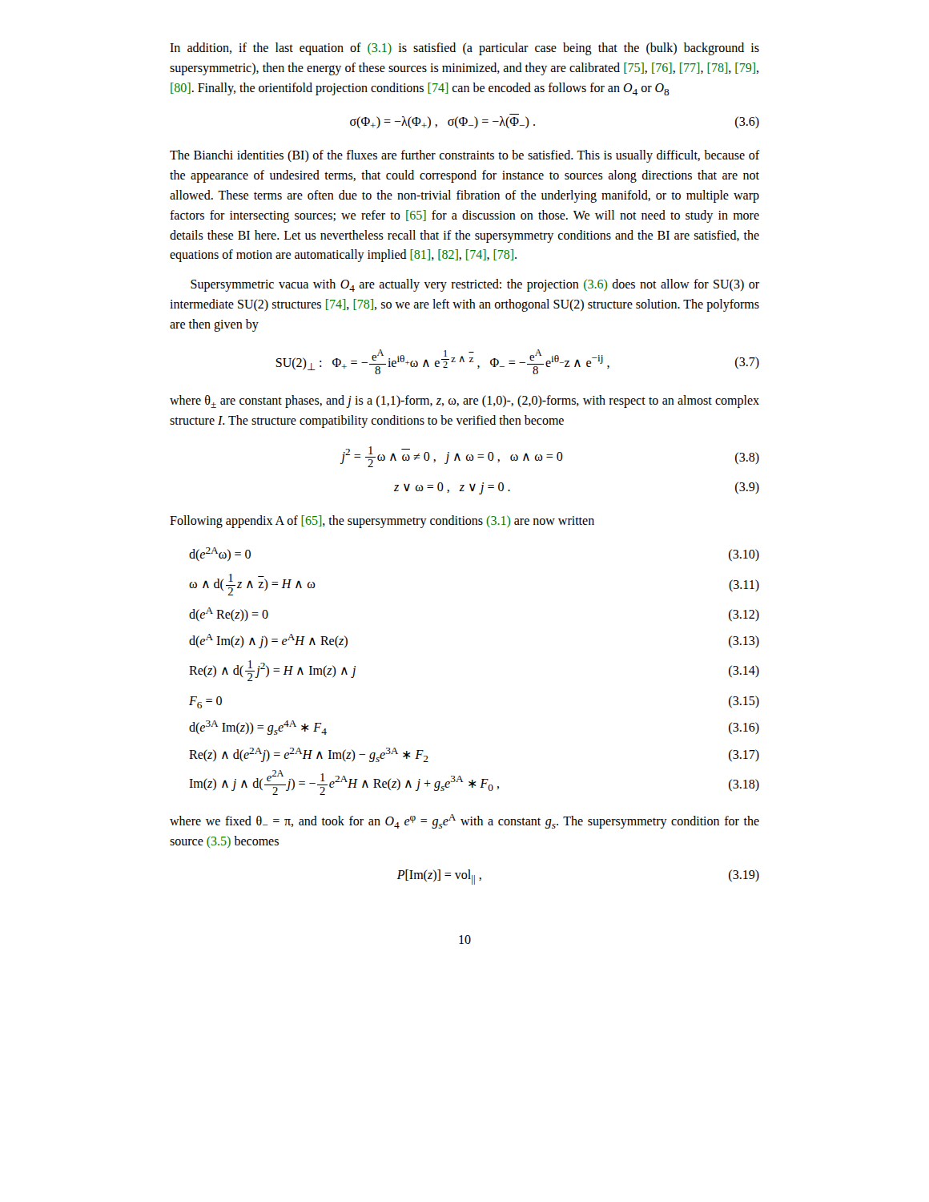In addition, if the last equation of (3.1) is satisfied (a particular case being that the (bulk) background is supersymmetric), then the energy of these sources is minimized, and they are calibrated [75], [76], [77], [78], [79], [80]. Finally, the orientifold projection conditions [74] can be encoded as follows for an O4 or O8
σ(Φ+) = −λ(Φ+) , σ(Φ−) = −λ(Φ−) .
(3.6)
The Bianchi identities (BI) of the fluxes are further constraints to be satisfied. This is usually difficult, because of the appearance of undesired terms, that could correspond for instance to sources along directions that are not allowed. These terms are often due to the non-trivial fibration of the underlying manifold, or to multiple warp factors for intersecting sources; we refer to [65] for a discussion on those. We will not need to study in more details these BI here. Let us nevertheless recall that if the supersymmetry conditions and the BI are satisfied, the equations of motion are automatically implied [81], [82], [74], [78].
Supersymmetric vacua with O4 are actually very restricted: the projection (3.6) does not allow for SU(3) or intermediate SU(2) structures [74], [78], so we are left with an orthogonal SU(2) structure solution. The polyforms are then given by
SU(2)⊥ : Φ+ = −eA 8ieiθ+ω ∧ e12z ∧ z , Φ− = −eA 8eiθ−z ∧ e−ij ,
(3.7)
where θ± are constant phases, and j is a (1,1)-form, z, ω, are (1,0)-, (2,0)-forms, with respect to an almost complex structure I. The structure compatibility conditions to be verified then become
j2 = 12ω ∧ ω ≠ 0 , j ∧ ω = 0 , ω ∧ ω = 0
(3.8)
z ∨ ω = 0 , z ∨ j = 0 .
(3.9)
Following appendix A of [65], the supersymmetry conditions (3.1) are now written
d(e2Aω) = 0
(3.10)
ω ∧ d(12 z ∧ z) = H ∧ ω
(3.11)
d(eA Re(z)) = 0
(3.12)
d(eA Im(z) ∧ j) = eAH ∧ Re(z)
(3.13)
Re(z) ∧ d(12 j2) = H ∧ Im(z) ∧ j
(3.14)
F6 = 0
(3.15)
d(e3A Im(z)) = gse4A ∗ F4
(3.16)
Re(z) ∧ d(e2Aj) = e2AH ∧ Im(z) − gse3A ∗ F2
(3.17)
Im(z) ∧ j ∧ d(e2A 2 j) = −12 e2AH ∧ Re(z) ∧ j + gse3A ∗ F0 ,
(3.18)
where we fixed θ− = π, and took for an O4 eφ = gseA with a constant gs. The supersymmetry condition for the source (3.5) becomes
P[Im(z)] = vol|| ,
(3.19)
10